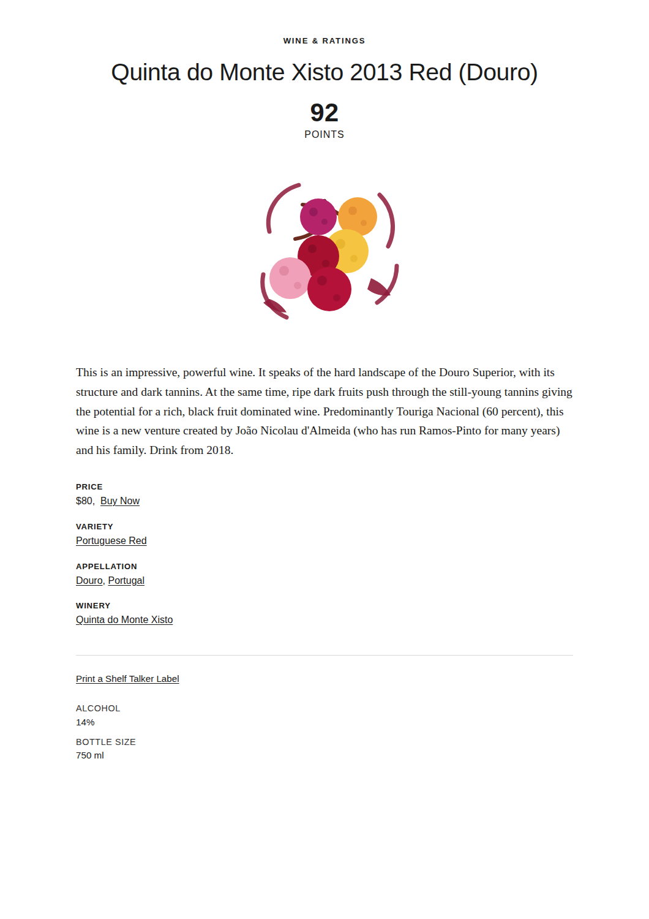Wine & Ratings
Quinta do Monte Xisto 2013 Red (Douro)
92 POINTS
This is an impressive, powerful wine. It speaks of the hard landscape of the Douro Superior, with its structure and dark tannins. At the same time, ripe dark fruits push through the still-young tannins giving the potential for a rich, black fruit dominated wine. Predominantly Touriga Nacional (60 percent), this wine is a new venture created by João Nicolau d'Almeida (who has run Ramos-Pinto for many years) and his family. Drink from 2018.
Price
$80, Buy Now
Variety
Portuguese Red
Appellation
Douro, Portugal
Winery
Quinta do Monte Xisto
Print a Shelf Talker Label
Alcohol
14%
Bottle Size
750 ml